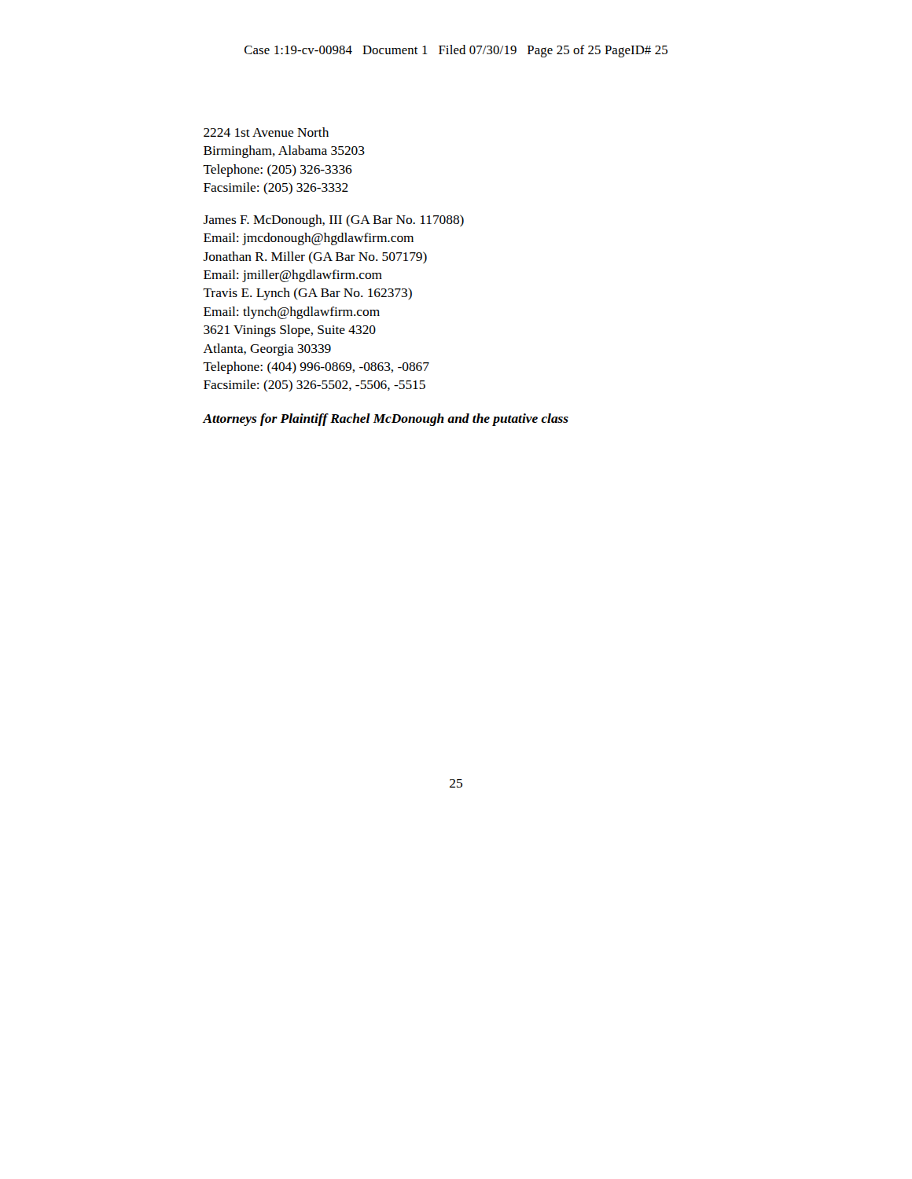Case 1:19-cv-00984 Document 1 Filed 07/30/19 Page 25 of 25 PageID# 25
2224 1st Avenue North
Birmingham, Alabama 35203
Telephone: (205) 326-3336
Facsimile: (205) 326-3332
James F. McDonough, III (GA Bar No. 117088)
Email: jmcdonough@hgdlawfirm.com
Jonathan R. Miller (GA Bar No. 507179)
Email: jmiller@hgdlawfirm.com
Travis E. Lynch (GA Bar No. 162373)
Email: tlynch@hgdlawfirm.com
3621 Vinings Slope, Suite 4320
Atlanta, Georgia 30339
Telephone: (404) 996-0869, -0863, -0867
Facsimile: (205) 326-5502, -5506, -5515
Attorneys for Plaintiff Rachel McDonough and the putative class
25